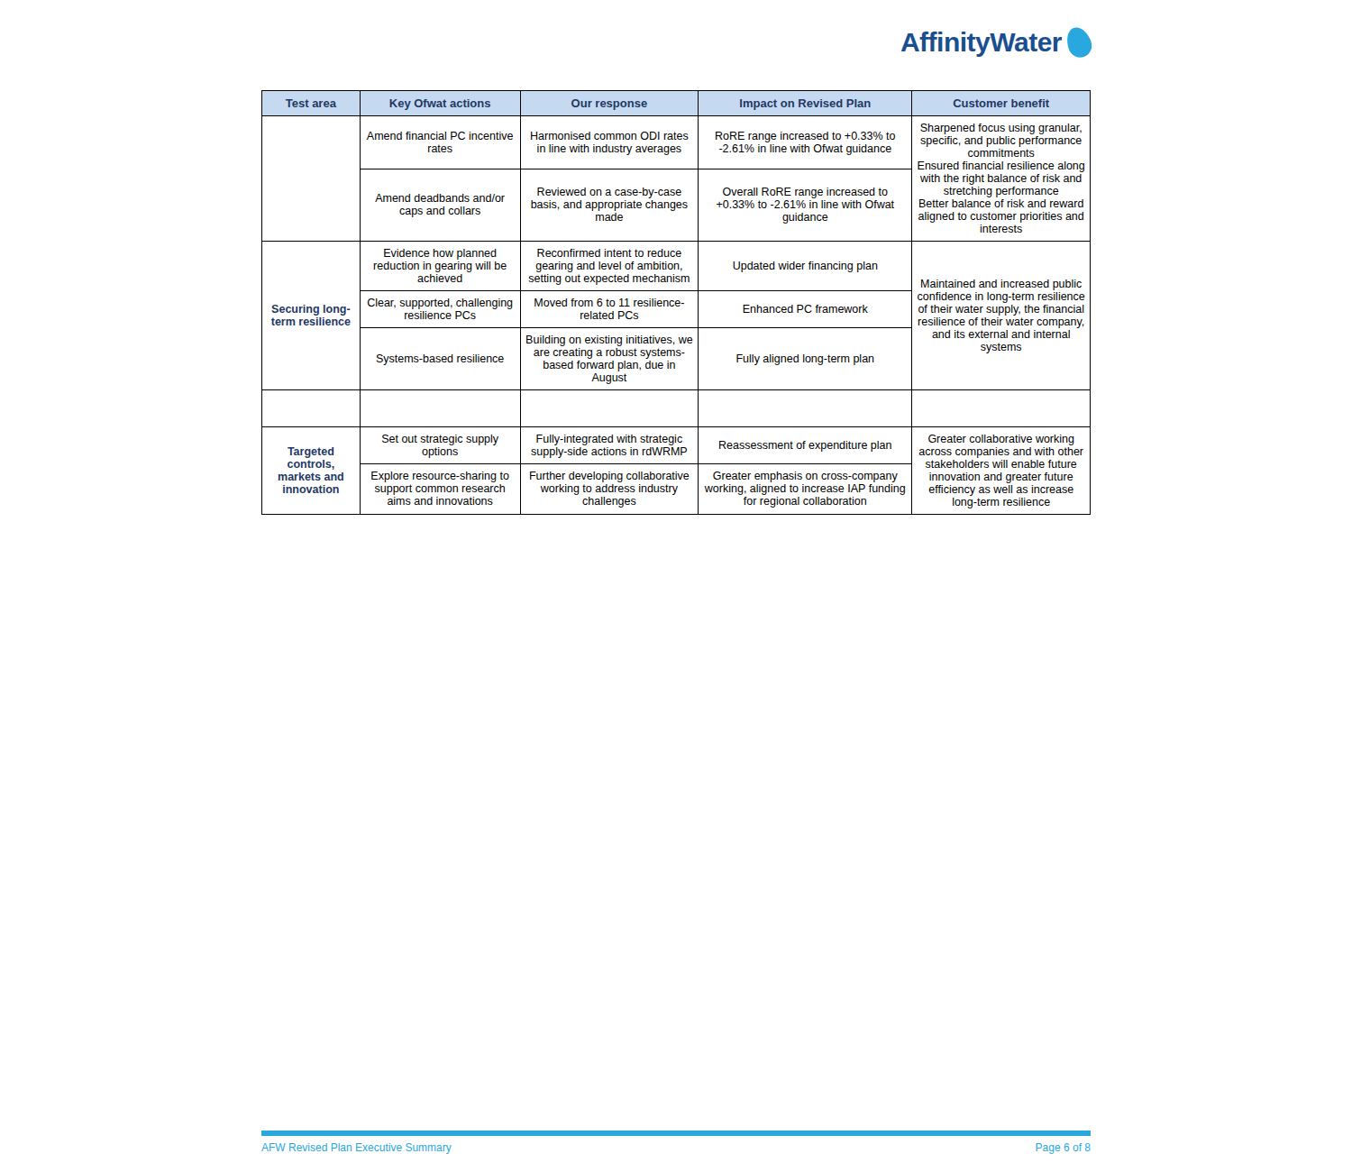AffinityWater
| Test area | Key Ofwat actions | Our response | Impact on Revised Plan | Customer benefit |
| --- | --- | --- | --- | --- |
| | Amend financial PC incentive rates | Harmonised common ODI rates in line with industry averages | RoRE range increased to +0.33% to -2.61% in line with Ofwat guidance | Sharpened focus using granular, specific, and public performance commitments Ensured financial resilience along with the right balance of risk and stretching performance Better balance of risk and reward aligned to customer priorities and interests |
| Amend deadbands and/or caps and collars | Reviewed on a case-by-case basis, and appropriate changes made | Overall RoRE range increased to +0.33% to -2.61% in line with Ofwat guidance |
| Securing long-term resilience | Evidence how planned reduction in gearing will be achieved | Reconfirmed intent to reduce gearing and level of ambition, setting out expected mechanism | Updated wider financing plan | Maintained and increased public confidence in long-term resilience of their water supply, the financial resilience of their water company, and its external and internal systems |
| Clear, supported, challenging resilience PCs | Moved from 6 to 11 resilience-related PCs | Enhanced PC framework |
| Systems-based resilience | Building on existing initiatives, we are creating a robust systems-based forward plan, due in August | Fully aligned long-term plan |
| Targeted controls, markets and innovation | Set out strategic supply options | Fully-integrated with strategic supply-side actions in rdWRMP | Reassessment of expenditure plan | Greater collaborative working across companies and with other stakeholders will enable future innovation and greater future efficiency as well as increase long-term resilience |
| Explore resource-sharing to support common research aims and innovations | Further developing collaborative working to address industry challenges | Greater emphasis on cross-company working, aligned to increase IAP funding for regional collaboration |
AFW Revised Plan Executive Summary Page 6 of 8